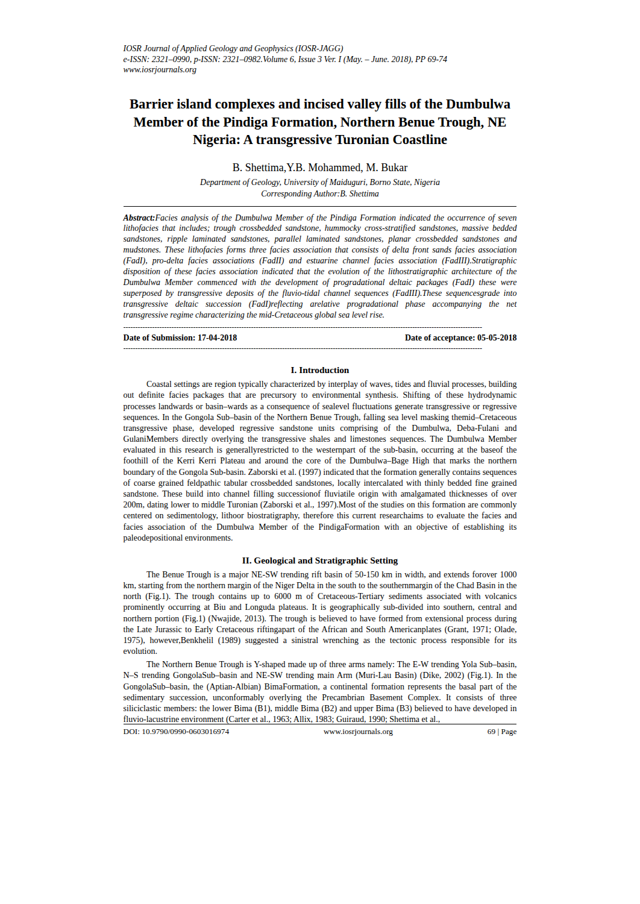IOSR Journal of Applied Geology and Geophysics (IOSR-JAGG)
e-ISSN: 2321–0990, p-ISSN: 2321–0982.Volume 6, Issue 3 Ver. I (May. – June. 2018), PP 69-74
www.iosrjournals.org
Barrier island complexes and incised valley fills of the Dumbulwa Member of the Pindiga Formation, Northern Benue Trough, NE Nigeria: A transgressive Turonian Coastline
B. Shettima,Y.B. Mohammed, M. Bukar
Department of Geology, University of Maiduguri, Borno State, Nigeria
Corresponding Author:B. Shettima
Abstract: Facies analysis of the Dumbulwa Member of the Pindiga Formation indicated the occurrence of seven lithofacies that includes; trough crossbedded sandstone, hummocky cross-stratified sandstones, massive bedded sandstones, ripple laminated sandstones, parallel laminated sandstones, planar crossbedded sandstones and mudstones. These lithofacies forms three facies association that consists of delta front sands facies association (FadI), pro-delta facies associations (FadII) and estuarine channel facies association (FadIII).Stratigraphic disposition of these facies association indicated that the evolution of the lithostratigraphic architecture of the Dumbulwa Member commenced with the development of progradational deltaic packages (FadI) these were superposed by transgressive deposits of the fluvio-tidal channel sequences (FadIII).These sequencesgrade into transgressive deltaic succession (FadI)reflecting arelative progradational phase accompanying the net transgressive regime characterizing the mid-Cretaceous global sea level rise.
-----------------------------------------------------------------------------------------------------------------------------------------------------
Date of Submission: 17-04-2018 Date of acceptance: 05-05-2018
-----------------------------------------------------------------------------------------------------------------------------------------------------
I. Introduction
Coastal settings are region typically characterized by interplay of waves, tides and fluvial processes, building out definite facies packages that are precursory to environmental synthesis. Shifting of these hydrodynamic processes landwards or basin–wards as a consequence of sealevel fluctuations generate transgressive or regressive sequences. In the Gongola Sub–basin of the Northern Benue Trough, falling sea level masking themid–Cretaceous transgressive phase, developed regressive sandstone units comprising of the Dumbulwa, Deba-Fulani and GulaniMembers directly overlying the transgressive shales and limestones sequences. The Dumbulwa Member evaluated in this research is generallyrestricted to the westernpart of the sub-basin, occurring at the baseof the foothill of the Kerri Kerri Plateau and around the core of the Dumbulwa–Bage High that marks the northern boundary of the Gongola Sub-basin. Zaborski et al. (1997) indicated that the formation generally contains sequences of coarse grained feldpathic tabular crossbedded sandstones, locally intercalated with thinly bedded fine grained sandstone. These build into channel filling successionof fluviatile origin with amalgamated thicknesses of over 200m, dating lower to middle Turonian (Zaborski et al., 1997).Most of the studies on this formation are commonly centered on sedimentology, lithoor biostratigraphy, therefore this current researchaims to evaluate the facies and facies association of the Dumbulwa Member of the PindigaFormation with an objective of establishing its paleodepositional environments.
II. Geological and Stratigraphic Setting
The Benue Trough is a major NE-SW trending rift basin of 50-150 km in width, and extends forover 1000 km, starting from the northern margin of the Niger Delta in the south to the southernmargin of the Chad Basin in the north (Fig.1). The trough contains up to 6000 m of Cretaceous-Tertiary sediments associated with volcanics prominently occurring at Biu and Longuda plateaus. It is geographically sub-divided into southern, central and northern portion (Fig.1) (Nwajide, 2013). The trough is believed to have formed from extensional process during the Late Jurassic to Early Cretaceous riftingapart of the African and South Americanplates (Grant, 1971; Olade, 1975), however,Benkhelil (1989) suggested a sinistral wrenching as the tectonic process responsible for its evolution.
The Northern Benue Trough is Y-shaped made up of three arms namely: The E-W trending Yola Sub–basin, N–S trending GongolaSub–basin and NE-SW trending main Arm (Muri-Lau Basin) (Dike, 2002) (Fig.1). In the GongolaSub–basin, the (Aptian-Albian) BimaFormation, a continental formation represents the basal part of the sedimentary succession, unconformably overlying the Precambrian Basement Complex. It consists of three siliciclastic members: the lower Bima (B1), middle Bima (B2) and upper Bima (B3) believed to have developed in fluvio-lacustrine environment (Carter et al., 1963; Allix, 1983; Guiraud, 1990; Shettima et al.,
DOI: 10.9790/0990-0603016974 www.iosrjournals.org 69 | Page